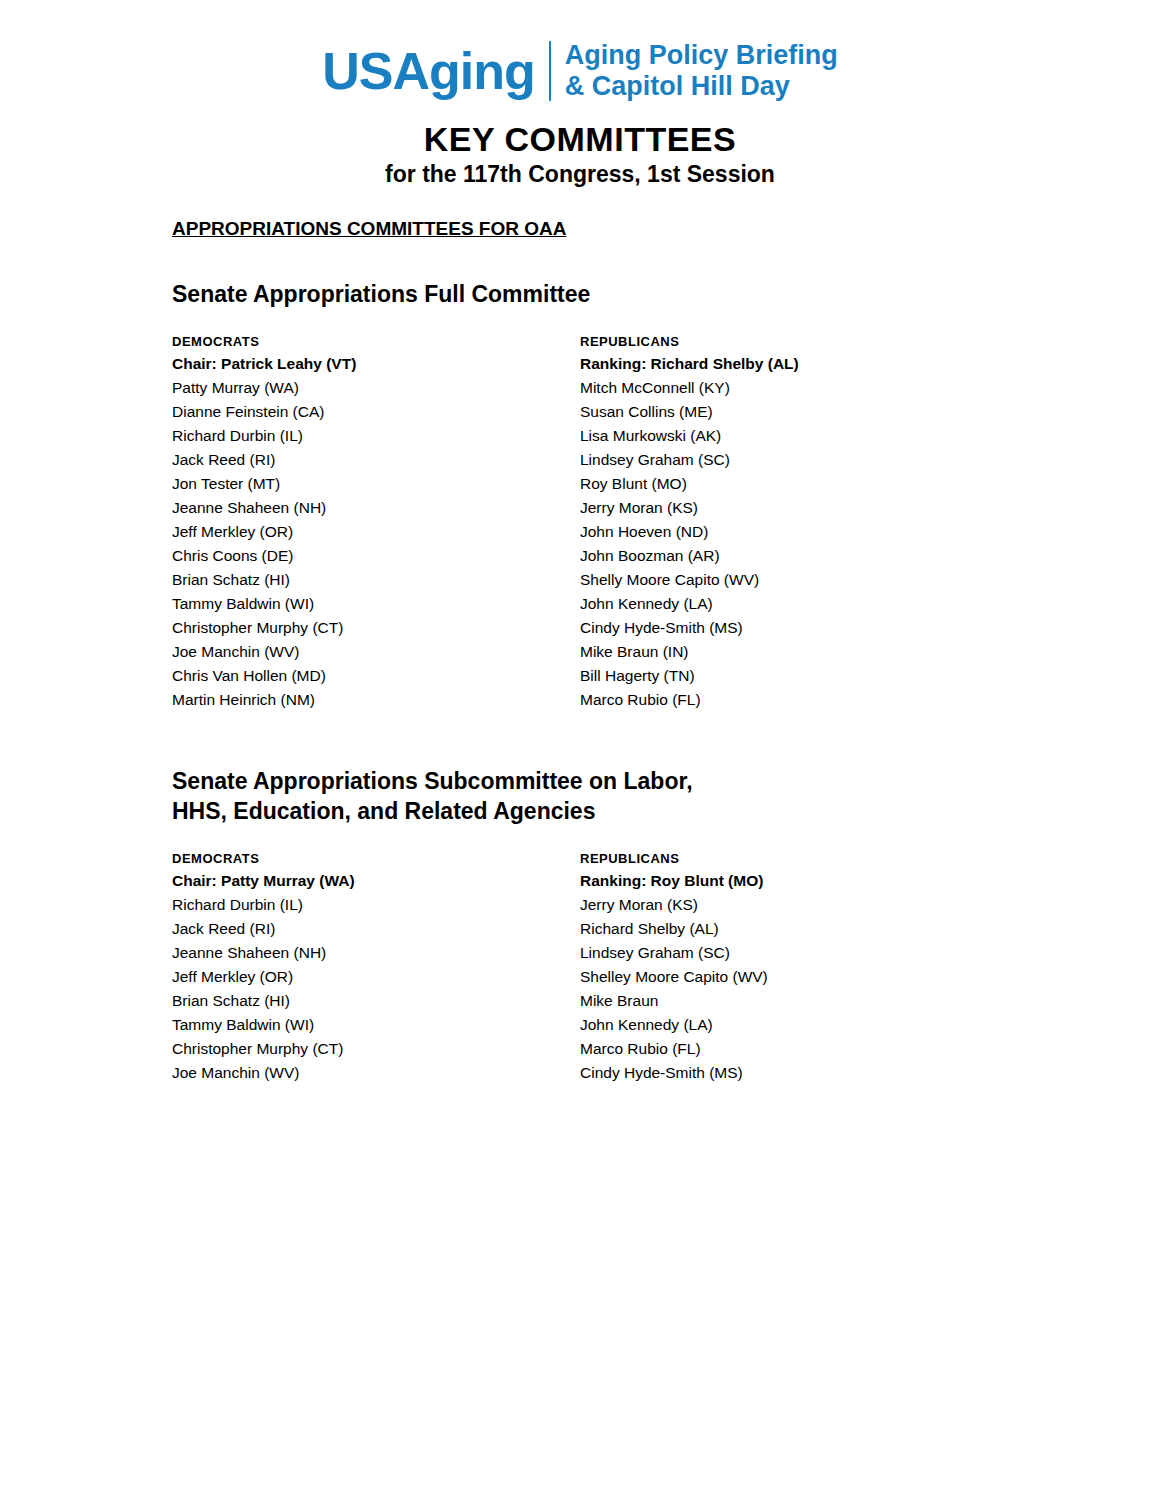USAging Aging Policy Briefing
& Capitol Hill Day
KEY COMMITTEES
for the 117th Congress, 1st Session
APPROPRIATIONS COMMITTEES FOR OAA
Senate Appropriations Full Committee
| DEMOCRATS | REPUBLICANS |
| Chair: Patrick Leahy (VT) Patty Murray (WA) Dianne Feinstein (CA) Richard Durbin (IL) Jack Reed (RI) Jon Tester (MT) Jeanne Shaheen (NH) Jeff Merkley (OR) Chris Coons (DE) Brian Schatz (HI) Tammy Baldwin (WI) Christopher Murphy (CT) Joe Manchin (WV) Chris Van Hollen (MD) Martin Heinrich (NM) | Ranking: Richard Shelby (AL) Mitch McConnell (KY) Susan Collins (ME) Lisa Murkowski (AK) Lindsey Graham (SC) Roy Blunt (MO) Jerry Moran (KS) John Hoeven (ND) John Boozman (AR) Shelly Moore Capito (WV) John Kennedy (LA) Cindy Hyde-Smith (MS) Mike Braun (IN) Bill Hagerty (TN) Marco Rubio (FL) |
Senate Appropriations Subcommittee on Labor,
HHS, Education, and Related Agencies
| DEMOCRATS | REPUBLICANS |
| Chair: Patty Murray (WA) Richard Durbin (IL) Jack Reed (RI) Jeanne Shaheen (NH) Jeff Merkley (OR) Brian Schatz (HI) Tammy Baldwin (WI) Christopher Murphy (CT) Joe Manchin (WV) | Ranking: Roy Blunt (MO) Jerry Moran (KS) Richard Shelby (AL) Lindsey Graham (SC) Shelley Moore Capito (WV) Mike Braun John Kennedy (LA) Marco Rubio (FL) Cindy Hyde-Smith (MS) |